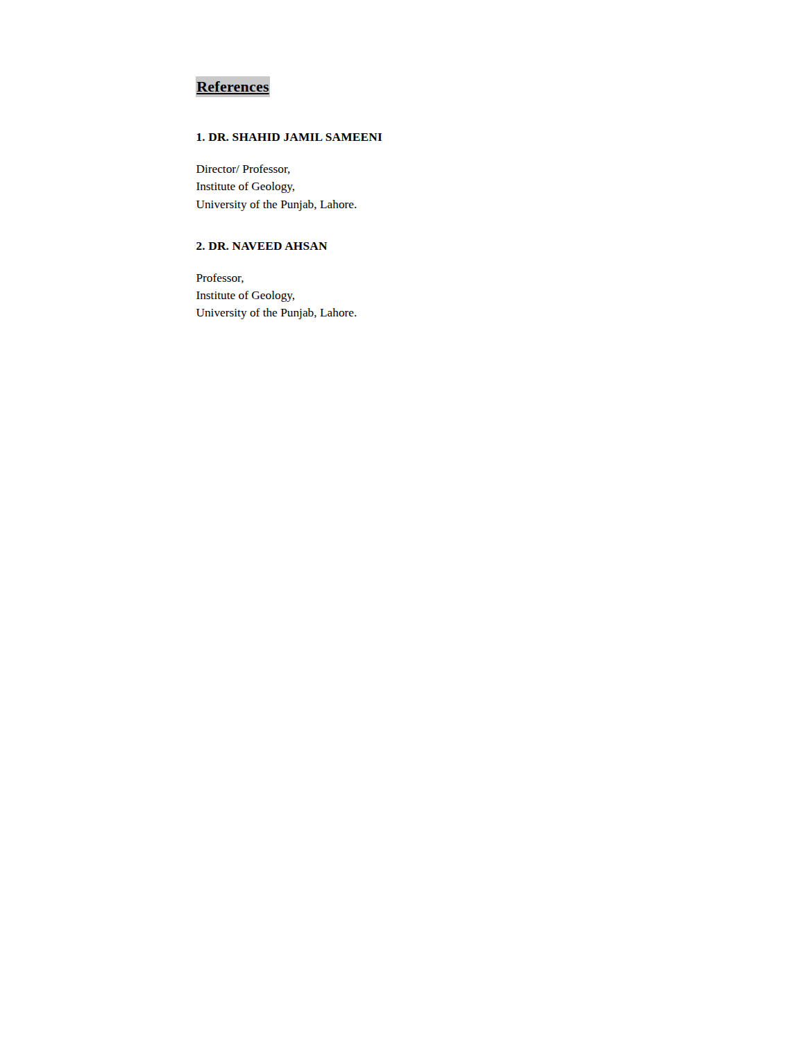References
1. DR. SHAHID JAMIL SAMEENI
Director/ Professor,
Institute of Geology,
University of the Punjab, Lahore.
2. DR. NAVEED AHSAN
Professor,
Institute of Geology,
University of the Punjab, Lahore.